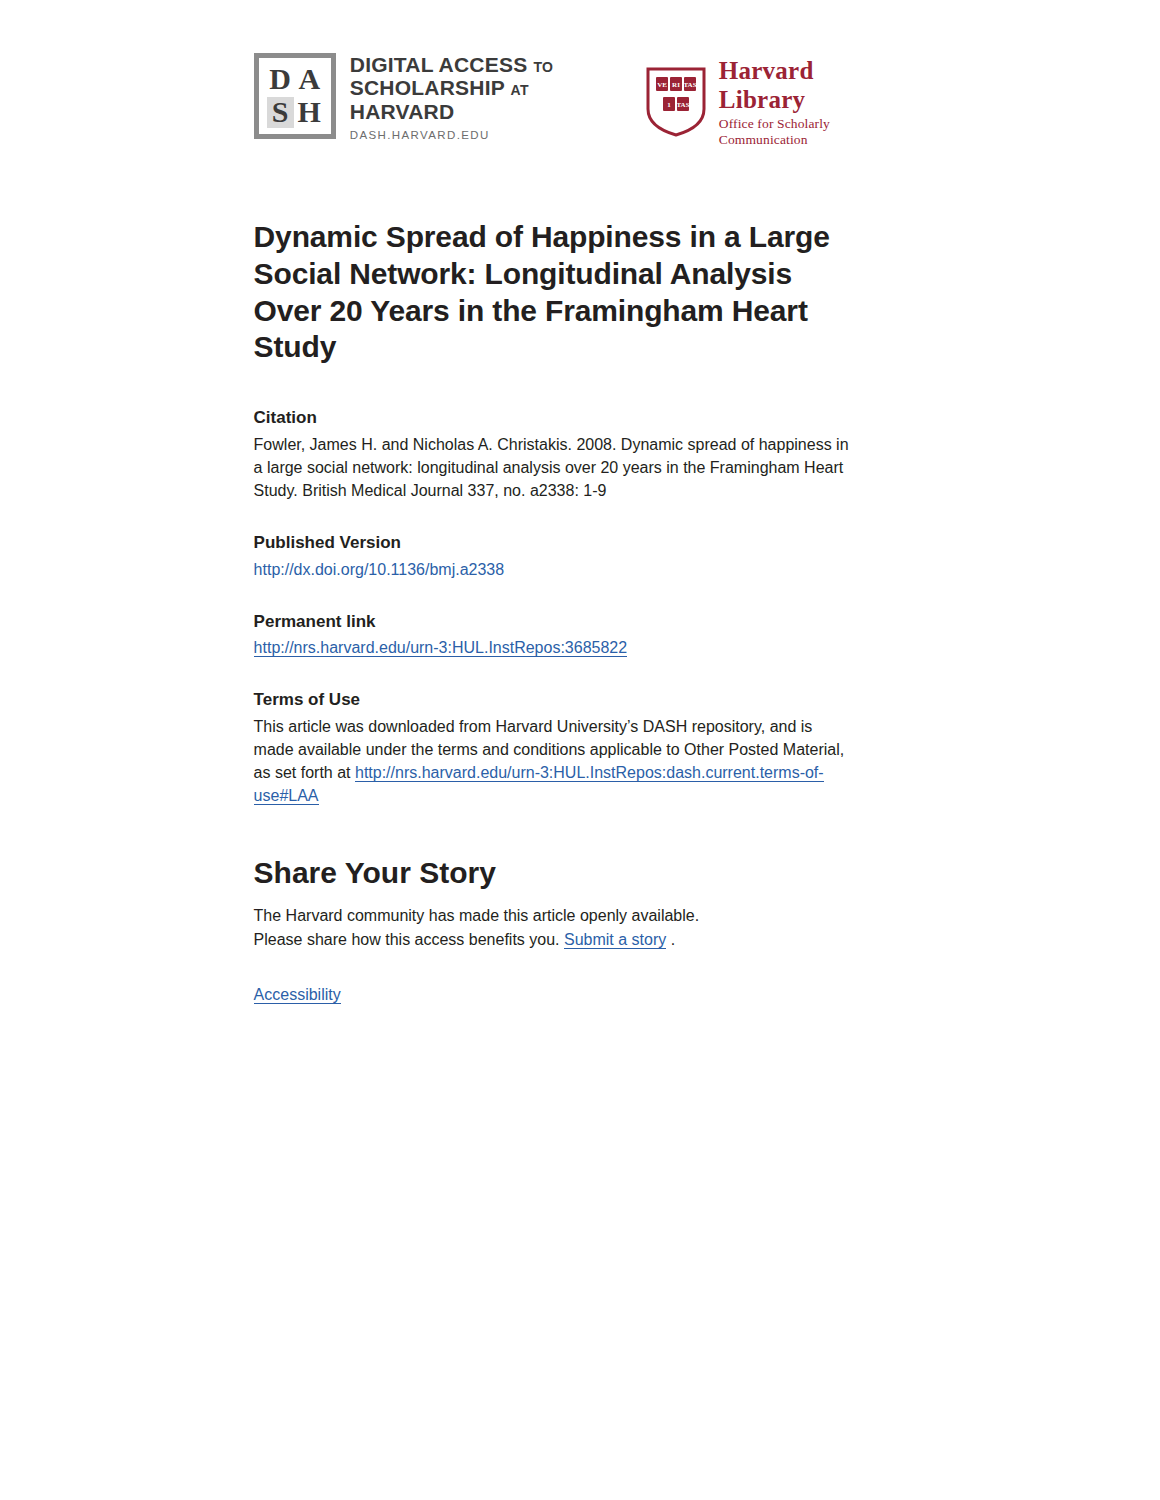D A S H
Digital Access to
Scholarship at Harvard
dash.harvard.edu
VE RI TAS 1 TAS
Harvard Library
Office for Scholarly Communication
Dynamic Spread of Happiness in a Large Social Network: Longitudinal Analysis Over 20 Years in the Framingham Heart Study
Citation
Fowler, James H. and Nicholas A. Christakis. 2008. Dynamic spread of happiness in a large social network: longitudinal analysis over 20 years in the Framingham Heart Study. British Medical Journal 337, no. a2338: 1-9
Published Version
http://dx.doi.org/10.1136/bmj.a2338
Permanent link
http://nrs.harvard.edu/urn-3:HUL.InstRepos:3685822
Terms of Use
This article was downloaded from Harvard University’s DASH repository, and is made available under the terms and conditions applicable to Other Posted Material, as set forth at http://nrs.harvard.edu/urn-3:HUL.InstRepos:dash.current.terms-of-use#LAA
Share Your Story
The Harvard community has made this article openly available.
Please share how this access benefits you. Submit a story .
Accessibility